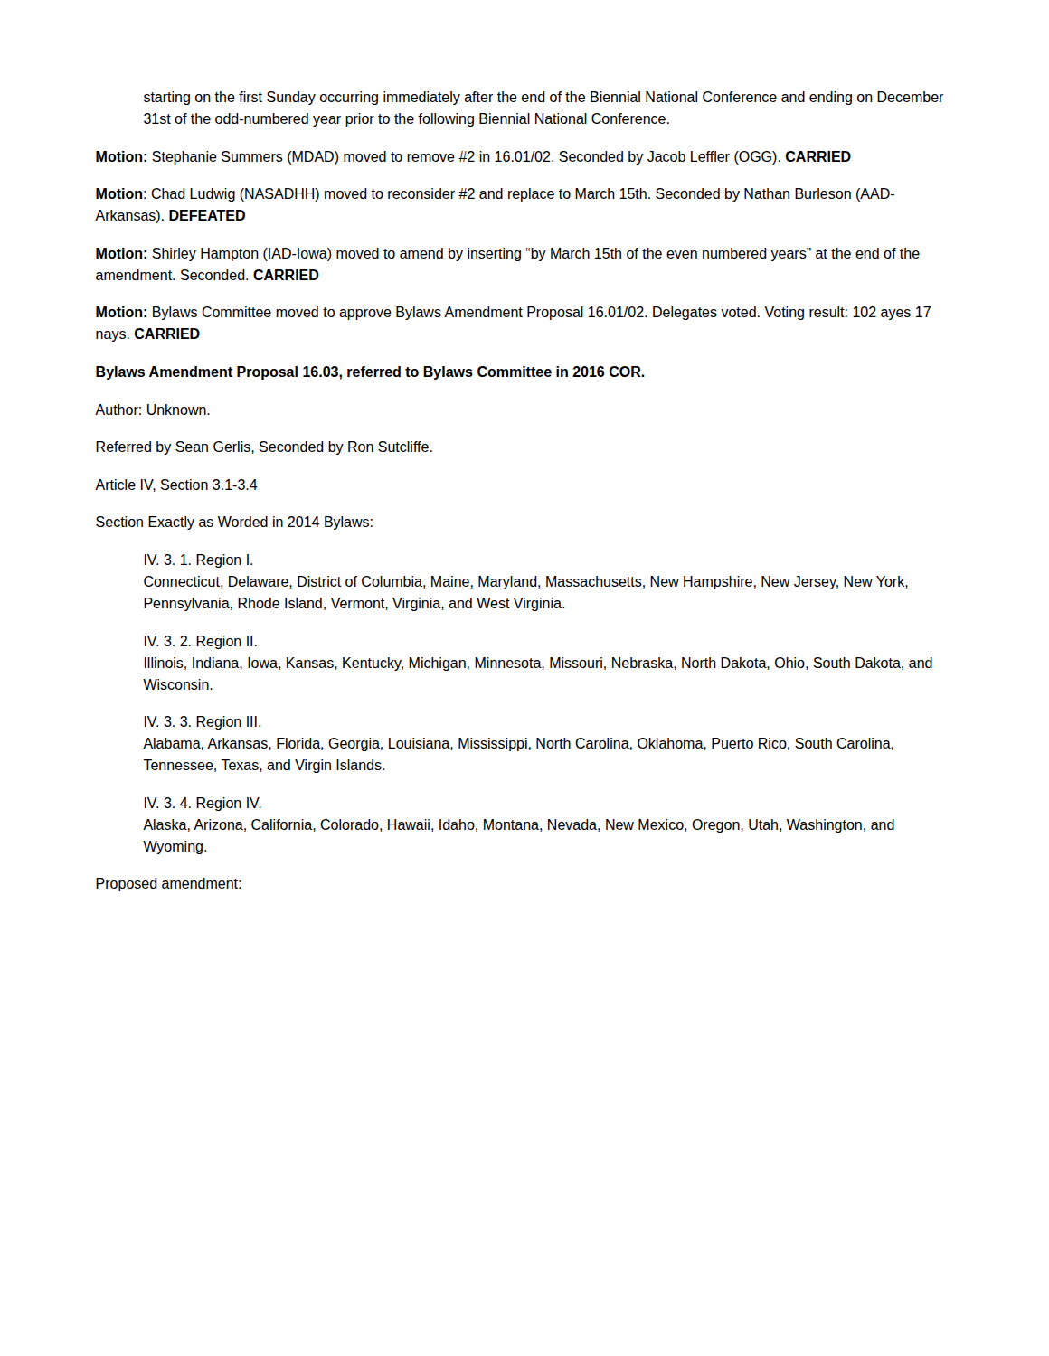starting on the first Sunday occurring immediately after the end of the Biennial National Conference and ending on December 31st of the odd-numbered year prior to the following Biennial National Conference.
Motion: Stephanie Summers (MDAD) moved to remove #2 in 16.01/02. Seconded by Jacob Leffler (OGG). CARRIED
Motion: Chad Ludwig (NASADHH) moved to reconsider #2 and replace to March 15th. Seconded by Nathan Burleson (AAD-Arkansas). DEFEATED
Motion: Shirley Hampton (IAD-Iowa) moved to amend by inserting “by March 15th of the even numbered years” at the end of the amendment. Seconded. CARRIED
Motion: Bylaws Committee moved to approve Bylaws Amendment Proposal 16.01/02. Delegates voted. Voting result: 102 ayes 17 nays. CARRIED
Bylaws Amendment Proposal 16.03, referred to Bylaws Committee in 2016 COR.
Author: Unknown.
Referred by Sean Gerlis, Seconded by Ron Sutcliffe.
Article IV, Section 3.1-3.4
Section Exactly as Worded in 2014 Bylaws:
IV. 3. 1. Region I.
Connecticut, Delaware, District of Columbia, Maine, Maryland, Massachusetts, New Hampshire, New Jersey, New York, Pennsylvania, Rhode Island, Vermont, Virginia, and West Virginia.
IV. 3. 2. Region II.
Illinois, Indiana, Iowa, Kansas, Kentucky, Michigan, Minnesota, Missouri, Nebraska, North Dakota, Ohio, South Dakota, and Wisconsin.
IV. 3. 3. Region III.
Alabama, Arkansas, Florida, Georgia, Louisiana, Mississippi, North Carolina, Oklahoma, Puerto Rico, South Carolina, Tennessee, Texas, and Virgin Islands.
IV. 3. 4. Region IV.
Alaska, Arizona, California, Colorado, Hawaii, Idaho, Montana, Nevada, New Mexico, Oregon, Utah, Washington, and Wyoming.
Proposed amendment: